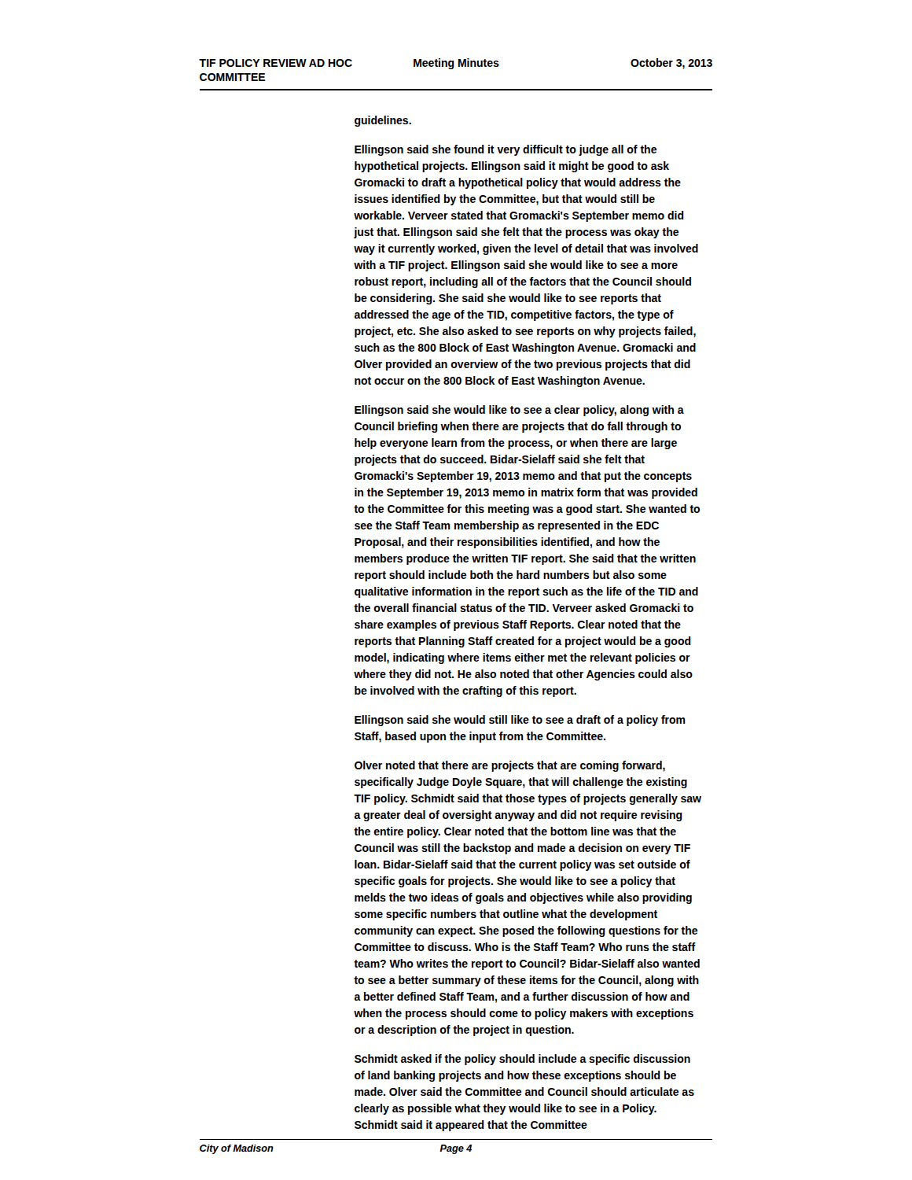TIF POLICY REVIEW AD HOC
COMMITTEE
Meeting Minutes
October 3, 2013
guidelines.
Ellingson said she found it very difficult to judge all of the hypothetical projects. Ellingson said it might be good to ask Gromacki to draft a hypothetical policy that would address the issues identified by the Committee, but that would still be workable. Verveer stated that Gromacki's September memo did just that. Ellingson said she felt that the process was okay the way it currently worked, given the level of detail that was involved with a TIF project. Ellingson said she would like to see a more robust report, including all of the factors that the Council should be considering. She said she would like to see reports that addressed the age of the TID, competitive factors, the type of project, etc. She also asked to see reports on why projects failed, such as the 800 Block of East Washington Avenue. Gromacki and Olver provided an overview of the two previous projects that did not occur on the 800 Block of East Washington Avenue.
Ellingson said she would like to see a clear policy, along with a Council briefing when there are projects that do fall through to help everyone learn from the process, or when there are large projects that do succeed. Bidar-Sielaff said she felt that Gromacki's September 19, 2013 memo and that put the concepts in the September 19, 2013 memo in matrix form that was provided to the Committee for this meeting was a good start. She wanted to see the Staff Team membership as represented in the EDC Proposal, and their responsibilities identified, and how the members produce the written TIF report. She said that the written report should include both the hard numbers but also some qualitative information in the report such as the life of the TID and the overall financial status of the TID. Verveer asked Gromacki to share examples of previous Staff Reports. Clear noted that the reports that Planning Staff created for a project would be a good model, indicating where items either met the relevant policies or where they did not. He also noted that other Agencies could also be involved with the crafting of this report.
Ellingson said she would still like to see a draft of a policy from Staff, based upon the input from the Committee.
Olver noted that there are projects that are coming forward, specifically Judge Doyle Square, that will challenge the existing TIF policy. Schmidt said that those types of projects generally saw a greater deal of oversight anyway and did not require revising the entire policy. Clear noted that the bottom line was that the Council was still the backstop and made a decision on every TIF loan. Bidar-Sielaff said that the current policy was set outside of specific goals for projects. She would like to see a policy that melds the two ideas of goals and objectives while also providing some specific numbers that outline what the development community can expect. She posed the following questions for the Committee to discuss. Who is the Staff Team? Who runs the staff team? Who writes the report to Council? Bidar-Sielaff also wanted to see a better summary of these items for the Council, along with a better defined Staff Team, and a further discussion of how and when the process should come to policy makers with exceptions or a description of the project in question.
Schmidt asked if the policy should include a specific discussion of land banking projects and how these exceptions should be made. Olver said the Committee and Council should articulate as clearly as possible what they would like to see in a Policy. Schmidt said it appeared that the Committee
City of Madison
Page 4